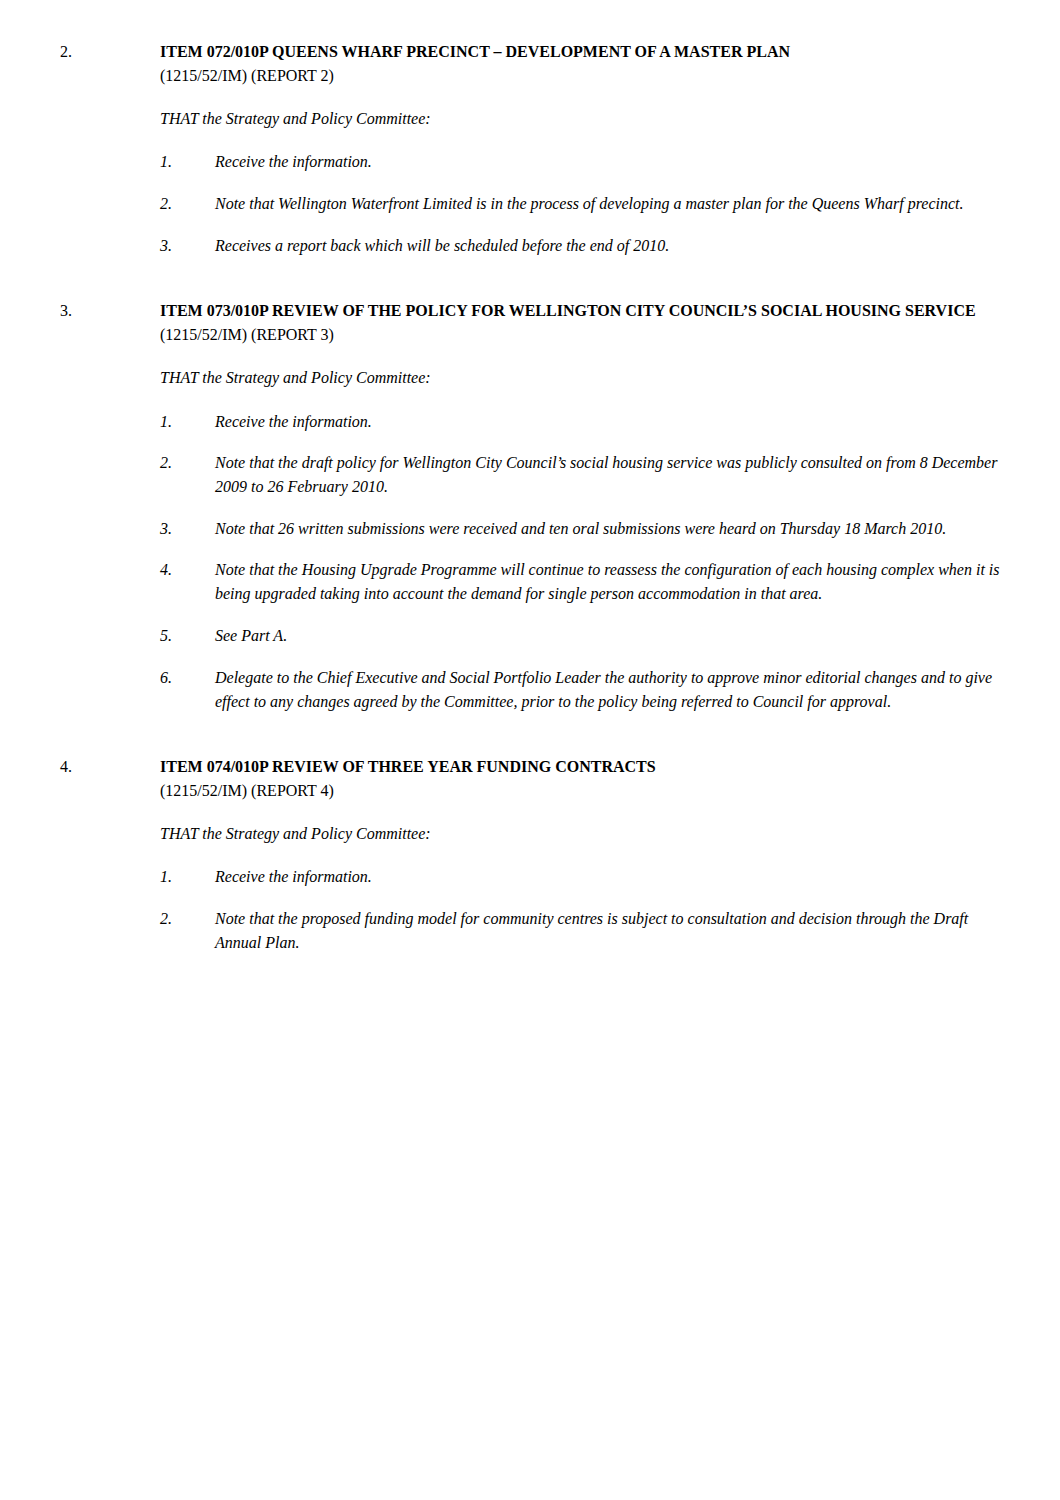2.
Item 072/010P Queens Wharf Precinct – Development of a Master Plan
(1215/52/IM) (REPORT 2)
THAT the Strategy and Policy Committee:
Receive the information.
Note that Wellington Waterfront Limited is in the process of developing a master plan for the Queens Wharf precinct.
Receives a report back which will be scheduled before the end of 2010.
3.
Item 073/010P Review of the Policy for Wellington City Council’s Social Housing Service
(1215/52/IM) (REPORT 3)
THAT the Strategy and Policy Committee:
Receive the information.
Note that the draft policy for Wellington City Council’s social housing service was publicly consulted on from 8 December 2009 to 26 February 2010.
Note that 26 written submissions were received and ten oral submissions were heard on Thursday 18 March 2010.
Note that the Housing Upgrade Programme will continue to reassess the configuration of each housing complex when it is being upgraded taking into account the demand for single person accommodation in that area.
See Part A.
Delegate to the Chief Executive and Social Portfolio Leader the authority to approve minor editorial changes and to give effect to any changes agreed by the Committee, prior to the policy being referred to Council for approval.
4.
Item 074/010P Review of Three Year Funding Contracts
(1215/52/IM) (REPORT 4)
THAT the Strategy and Policy Committee:
Receive the information.
Note that the proposed funding model for community centres is subject to consultation and decision through the Draft Annual Plan.